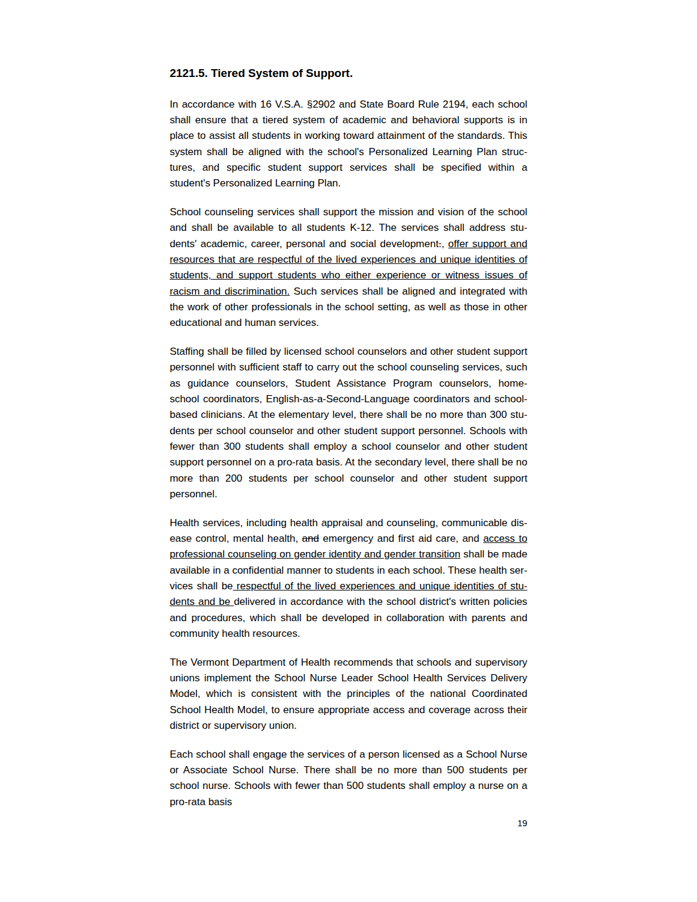2121.5. Tiered System of Support.
In accordance with 16 V.S.A. §2902 and State Board Rule 2194, each school shall ensure that a tiered system of academic and behavioral supports is in place to assist all students in working toward attainment of the standards. This system shall be aligned with the school's Personalized Learning Plan structures, and specific student support services shall be specified within a student's Personalized Learning Plan.
School counseling services shall support the mission and vision of the school and shall be available to all students K-12. The services shall address students' academic, career, personal and social development., offer support and resources that are respectful of the lived experiences and unique identities of students, and support students who either experience or witness issues of racism and discrimination. Such services shall be aligned and integrated with the work of other professionals in the school setting, as well as those in other educational and human services.
Staffing shall be filled by licensed school counselors and other student support personnel with sufficient staff to carry out the school counseling services, such as guidance counselors, Student Assistance Program counselors, home-school coordinators, English-as-a-Second-Language coordinators and school-based clinicians. At the elementary level, there shall be no more than 300 students per school counselor and other student support personnel. Schools with fewer than 300 students shall employ a school counselor and other student support personnel on a pro-rata basis. At the secondary level, there shall be no more than 200 students per school counselor and other student support personnel.
Health services, including health appraisal and counseling, communicable disease control, mental health, and emergency and first aid care, and access to professional counseling on gender identity and gender transition shall be made available in a confidential manner to students in each school. These health services shall be respectful of the lived experiences and unique identities of students and be delivered in accordance with the school district's written policies and procedures, which shall be developed in collaboration with parents and community health resources.
The Vermont Department of Health recommends that schools and supervisory unions implement the School Nurse Leader School Health Services Delivery Model, which is consistent with the principles of the national Coordinated School Health Model, to ensure appropriate access and coverage across their district or supervisory union.
Each school shall engage the services of a person licensed as a School Nurse or Associate School Nurse. There shall be no more than 500 students per school nurse. Schools with fewer than 500 students shall employ a nurse on a pro-rata basis
19